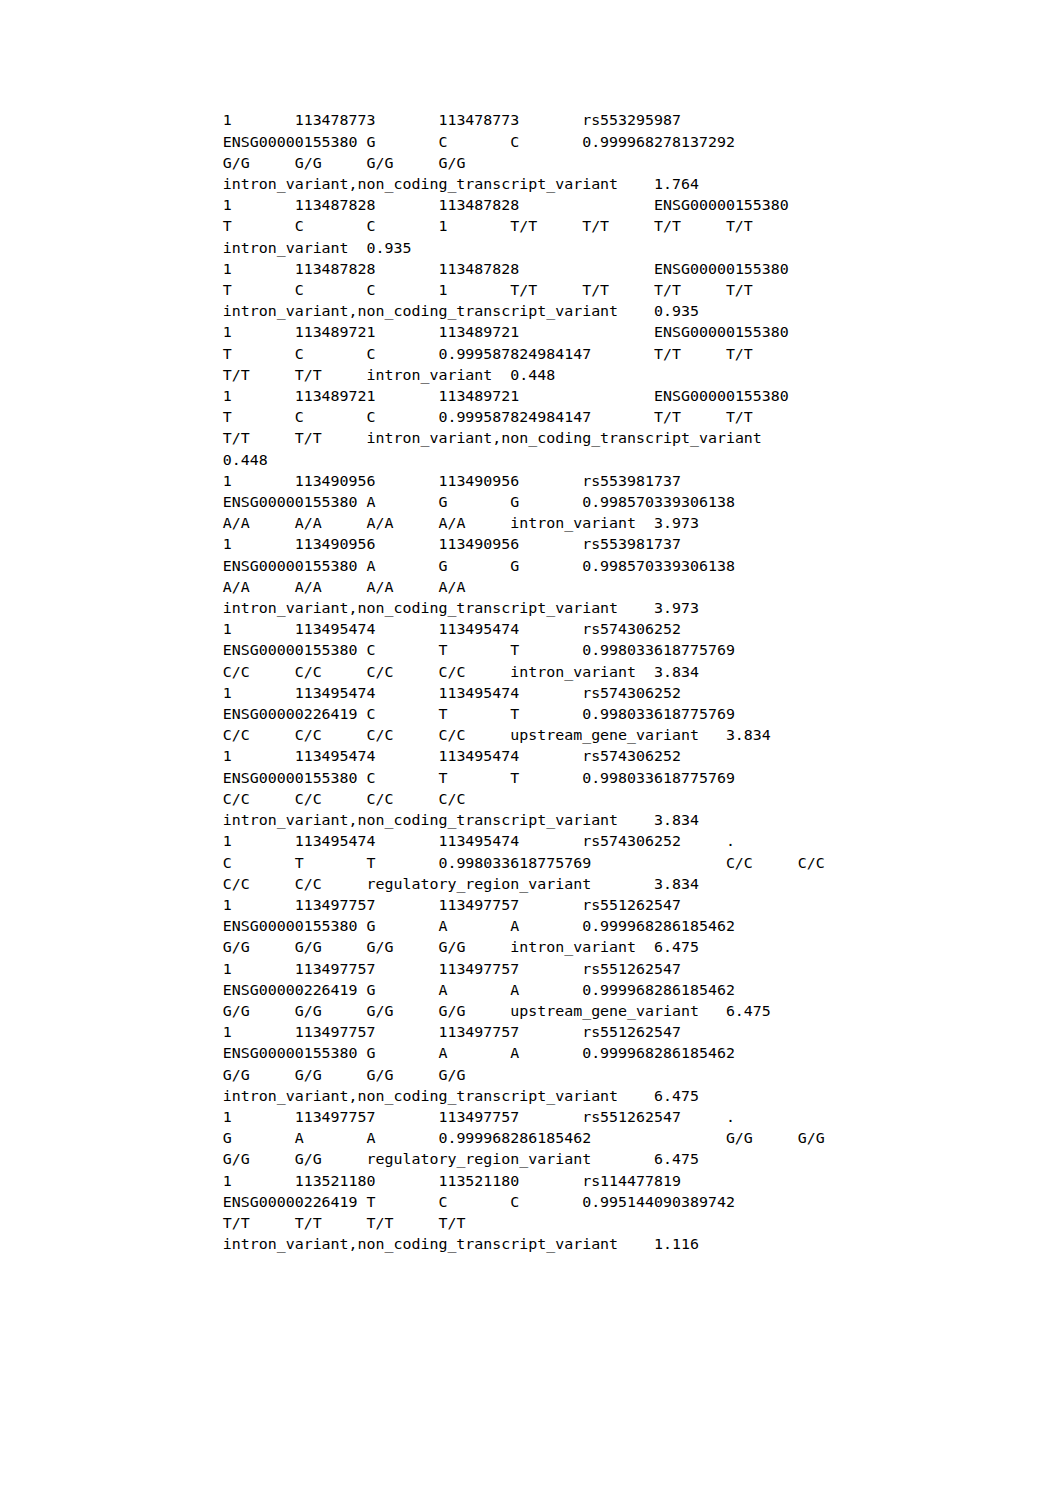1	113478773	113478773	rs553295987
ENSG00000155380	G	C	C	0.999968278137292
G/G	G/G	G/G	G/G
intron_variant,non_coding_transcript_variant	1.764
1	113487828	113487828		ENSG00000155380
T	C	C	1	T/T	T/T	T/T	T/T
intron_variant	0.935
1	113487828	113487828		ENSG00000155380
T	C	C	1	T/T	T/T	T/T	T/T
intron_variant,non_coding_transcript_variant	0.935
1	113489721	113489721		ENSG00000155380
T	C	C	0.999587824984147	T/T	T/T
T/T	T/T	intron_variant	0.448
1	113489721	113489721		ENSG00000155380
T	C	C	0.999587824984147	T/T	T/T
T/T	T/T	intron_variant,non_coding_transcript_variant
0.448
1	113490956	113490956	rs553981737
ENSG00000155380	A	G	G	0.998570339306138
A/A	A/A	A/A	A/A	intron_variant	3.973
1	113490956	113490956	rs553981737
ENSG00000155380	A	G	G	0.998570339306138
A/A	A/A	A/A	A/A
intron_variant,non_coding_transcript_variant	3.973
1	113495474	113495474	rs574306252
ENSG00000155380	C	T	T	0.998033618775769
C/C	C/C	C/C	C/C	intron_variant	3.834
1	113495474	113495474	rs574306252
ENSG00000226419	C	T	T	0.998033618775769
C/C	C/C	C/C	C/C	upstream_gene_variant	3.834
1	113495474	113495474	rs574306252
ENSG00000155380	C	T	T	0.998033618775769
C/C	C/C	C/C	C/C
intron_variant,non_coding_transcript_variant	3.834
1	113495474	113495474	rs574306252	.
C	T	T	0.998033618775769		C/C	C/C
C/C	C/C	regulatory_region_variant	3.834
1	113497757	113497757	rs551262547
ENSG00000155380	G	A	A	0.999968286185462
G/G	G/G	G/G	G/G	intron_variant	6.475
1	113497757	113497757	rs551262547
ENSG00000226419	G	A	A	0.999968286185462
G/G	G/G	G/G	G/G	upstream_gene_variant	6.475
1	113497757	113497757	rs551262547
ENSG00000155380	G	A	A	0.999968286185462
G/G	G/G	G/G	G/G
intron_variant,non_coding_transcript_variant	6.475
1	113497757	113497757	rs551262547	.
G	A	A	0.999968286185462		G/G	G/G
G/G	G/G	regulatory_region_variant	6.475
1	113521180	113521180	rs114477819
ENSG00000226419	T	C	C	0.995144090389742
T/T	T/T	T/T	T/T
intron_variant,non_coding_transcript_variant	1.116